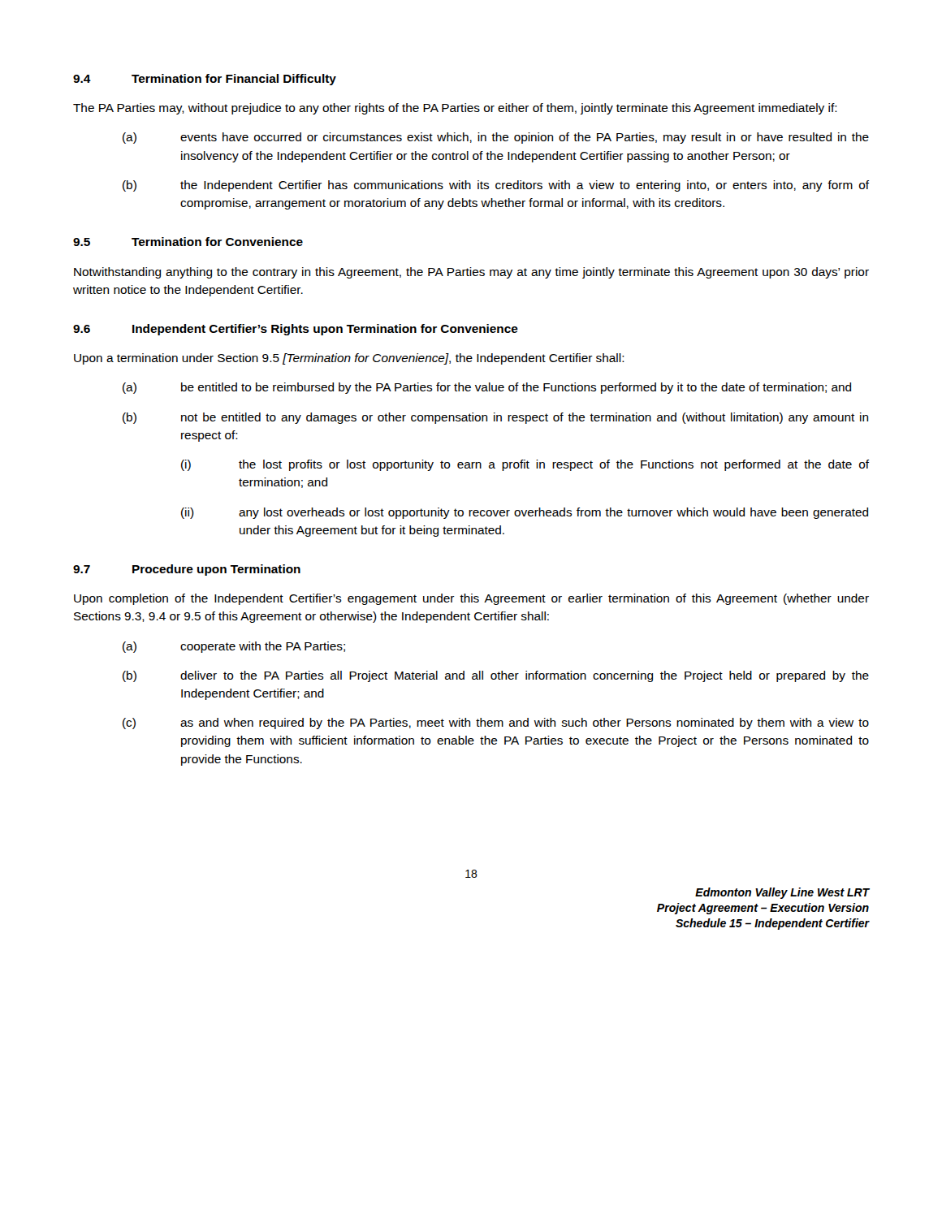9.4 Termination for Financial Difficulty
The PA Parties may, without prejudice to any other rights of the PA Parties or either of them, jointly terminate this Agreement immediately if:
(a) events have occurred or circumstances exist which, in the opinion of the PA Parties, may result in or have resulted in the insolvency of the Independent Certifier or the control of the Independent Certifier passing to another Person; or
(b) the Independent Certifier has communications with its creditors with a view to entering into, or enters into, any form of compromise, arrangement or moratorium of any debts whether formal or informal, with its creditors.
9.5 Termination for Convenience
Notwithstanding anything to the contrary in this Agreement, the PA Parties may at any time jointly terminate this Agreement upon 30 days’ prior written notice to the Independent Certifier.
9.6 Independent Certifier’s Rights upon Termination for Convenience
Upon a termination under Section 9.5 [Termination for Convenience], the Independent Certifier shall:
(a) be entitled to be reimbursed by the PA Parties for the value of the Functions performed by it to the date of termination; and
(b) not be entitled to any damages or other compensation in respect of the termination and (without limitation) any amount in respect of:
(i) the lost profits or lost opportunity to earn a profit in respect of the Functions not performed at the date of termination; and
(ii) any lost overheads or lost opportunity to recover overheads from the turnover which would have been generated under this Agreement but for it being terminated.
9.7 Procedure upon Termination
Upon completion of the Independent Certifier’s engagement under this Agreement or earlier termination of this Agreement (whether under Sections 9.3, 9.4 or 9.5 of this Agreement or otherwise) the Independent Certifier shall:
(a) cooperate with the PA Parties;
(b) deliver to the PA Parties all Project Material and all other information concerning the Project held or prepared by the Independent Certifier; and
(c) as and when required by the PA Parties, meet with them and with such other Persons nominated by them with a view to providing them with sufficient information to enable the PA Parties to execute the Project or the Persons nominated to provide the Functions.
18
Edmonton Valley Line West LRT
Project Agreement – Execution Version
Schedule 15 – Independent Certifier